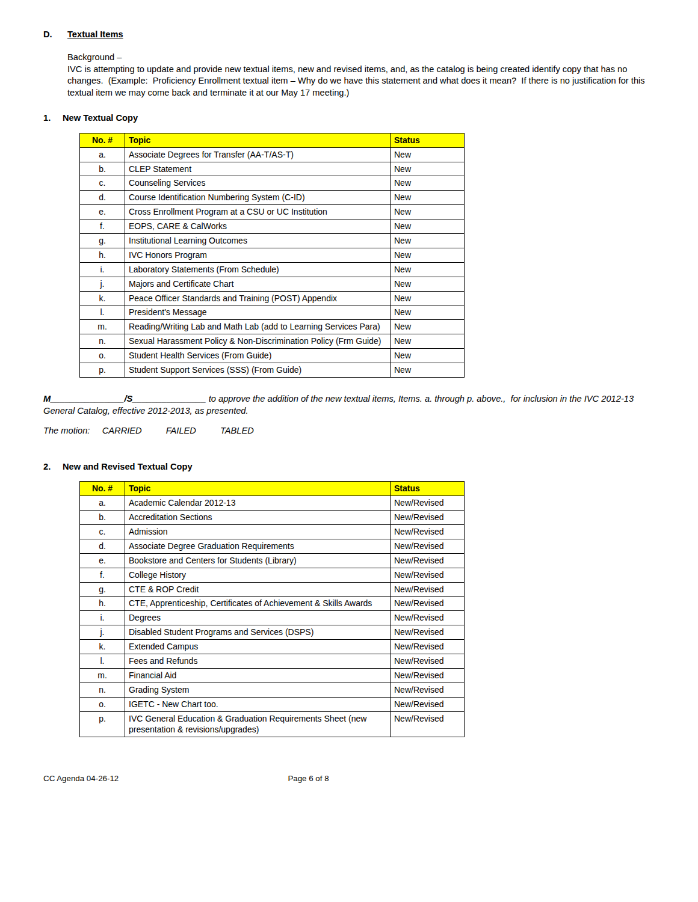D.
Textual Items
Background –
IVC is attempting to update and provide new textual items, new and revised items, and, as the catalog is being created identify copy that has no changes. (Example: Proficiency Enrollment textual item – Why do we have this statement and what does it mean? If there is no justification for this textual item we may come back and terminate it at our May 17 meeting.)
1.
New Textual Copy
| No. # | Topic | Status |
| --- | --- | --- |
| a. | Associate Degrees for Transfer (AA-T/AS-T) | New |
| b. | CLEP Statement | New |
| c. | Counseling Services | New |
| d. | Course Identification Numbering System (C-ID) | New |
| e. | Cross Enrollment Program at a CSU or UC Institution | New |
| f. | EOPS, CARE & CalWorks | New |
| g. | Institutional Learning Outcomes | New |
| h. | IVC Honors Program | New |
| i. | Laboratory Statements (From Schedule) | New |
| j. | Majors and Certificate Chart | New |
| k. | Peace Officer Standards and Training (POST) Appendix | New |
| l. | President's Message | New |
| m. | Reading/Writing Lab and Math Lab (add to Learning Services Para) | New |
| n. | Sexual Harassment Policy & Non-Discrimination Policy (Frm Guide) | New |
| o. | Student Health Services (From Guide) | New |
| p. | Student Support Services (SSS) (From Guide) | New |
M_______________/S_______________ to approve the addition of the new textual items, Items. a. through p. above., for inclusion in the IVC 2012-13 General Catalog, effective 2012-2013, as presented.
The motion: CARRIED FAILED TABLED
2.
New and Revised Textual Copy
| No. # | Topic | Status |
| --- | --- | --- |
| a. | Academic Calendar 2012-13 | New/Revised |
| b. | Accreditation Sections | New/Revised |
| c. | Admission | New/Revised |
| d. | Associate Degree Graduation Requirements | New/Revised |
| e. | Bookstore and Centers for Students (Library) | New/Revised |
| f. | College History | New/Revised |
| g. | CTE & ROP Credit | New/Revised |
| h. | CTE, Apprenticeship, Certificates of Achievement & Skills Awards | New/Revised |
| i. | Degrees | New/Revised |
| j. | Disabled Student Programs and Services (DSPS) | New/Revised |
| k. | Extended Campus | New/Revised |
| l. | Fees and Refunds | New/Revised |
| m. | Financial Aid | New/Revised |
| n. | Grading System | New/Revised |
| o. | IGETC - New Chart too. | New/Revised |
| p. | IVC General Education & Graduation Requirements Sheet (new presentation & revisions/upgrades) | New/Revised |
CC Agenda 04-26-12
Page 6 of 8